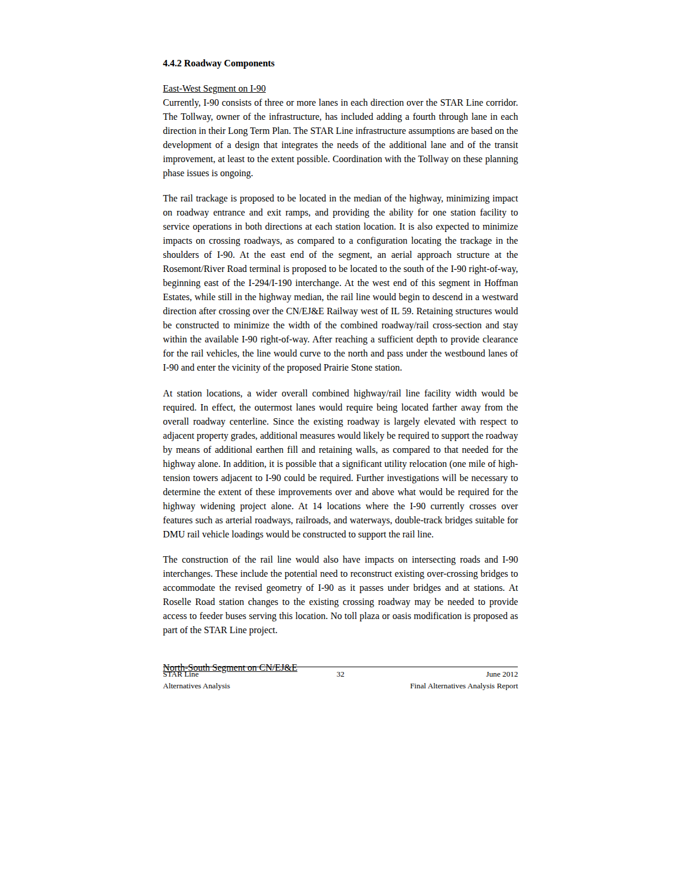4.4.2 Roadway Components
East-West Segment on I-90
Currently, I-90 consists of three or more lanes in each direction over the STAR Line corridor. The Tollway, owner of the infrastructure, has included adding a fourth through lane in each direction in their Long Term Plan. The STAR Line infrastructure assumptions are based on the development of a design that integrates the needs of the additional lane and of the transit improvement, at least to the extent possible. Coordination with the Tollway on these planning phase issues is ongoing.
The rail trackage is proposed to be located in the median of the highway, minimizing impact on roadway entrance and exit ramps, and providing the ability for one station facility to service operations in both directions at each station location. It is also expected to minimize impacts on crossing roadways, as compared to a configuration locating the trackage in the shoulders of I-90. At the east end of the segment, an aerial approach structure at the Rosemont/River Road terminal is proposed to be located to the south of the I-90 right-of-way, beginning east of the I-294/I-190 interchange. At the west end of this segment in Hoffman Estates, while still in the highway median, the rail line would begin to descend in a westward direction after crossing over the CN/EJ&E Railway west of IL 59. Retaining structures would be constructed to minimize the width of the combined roadway/rail cross-section and stay within the available I-90 right-of-way. After reaching a sufficient depth to provide clearance for the rail vehicles, the line would curve to the north and pass under the westbound lanes of I-90 and enter the vicinity of the proposed Prairie Stone station.
At station locations, a wider overall combined highway/rail line facility width would be required. In effect, the outermost lanes would require being located farther away from the overall roadway centerline. Since the existing roadway is largely elevated with respect to adjacent property grades, additional measures would likely be required to support the roadway by means of additional earthen fill and retaining walls, as compared to that needed for the highway alone. In addition, it is possible that a significant utility relocation (one mile of high-tension towers adjacent to I-90 could be required. Further investigations will be necessary to determine the extent of these improvements over and above what would be required for the highway widening project alone. At 14 locations where the I-90 currently crosses over features such as arterial roadways, railroads, and waterways, double-track bridges suitable for DMU rail vehicle loadings would be constructed to support the rail line.
The construction of the rail line would also have impacts on intersecting roads and I-90 interchanges. These include the potential need to reconstruct existing over-crossing bridges to accommodate the revised geometry of I-90 as it passes under bridges and at stations. At Roselle Road station changes to the existing crossing roadway may be needed to provide access to feeder buses serving this location. No toll plaza or oasis modification is proposed as part of the STAR Line project.
North-South Segment on CN/EJ&E
| STAR Line | 32 | June 2012 |
| Alternatives Analysis | | Final Alternatives Analysis Report |